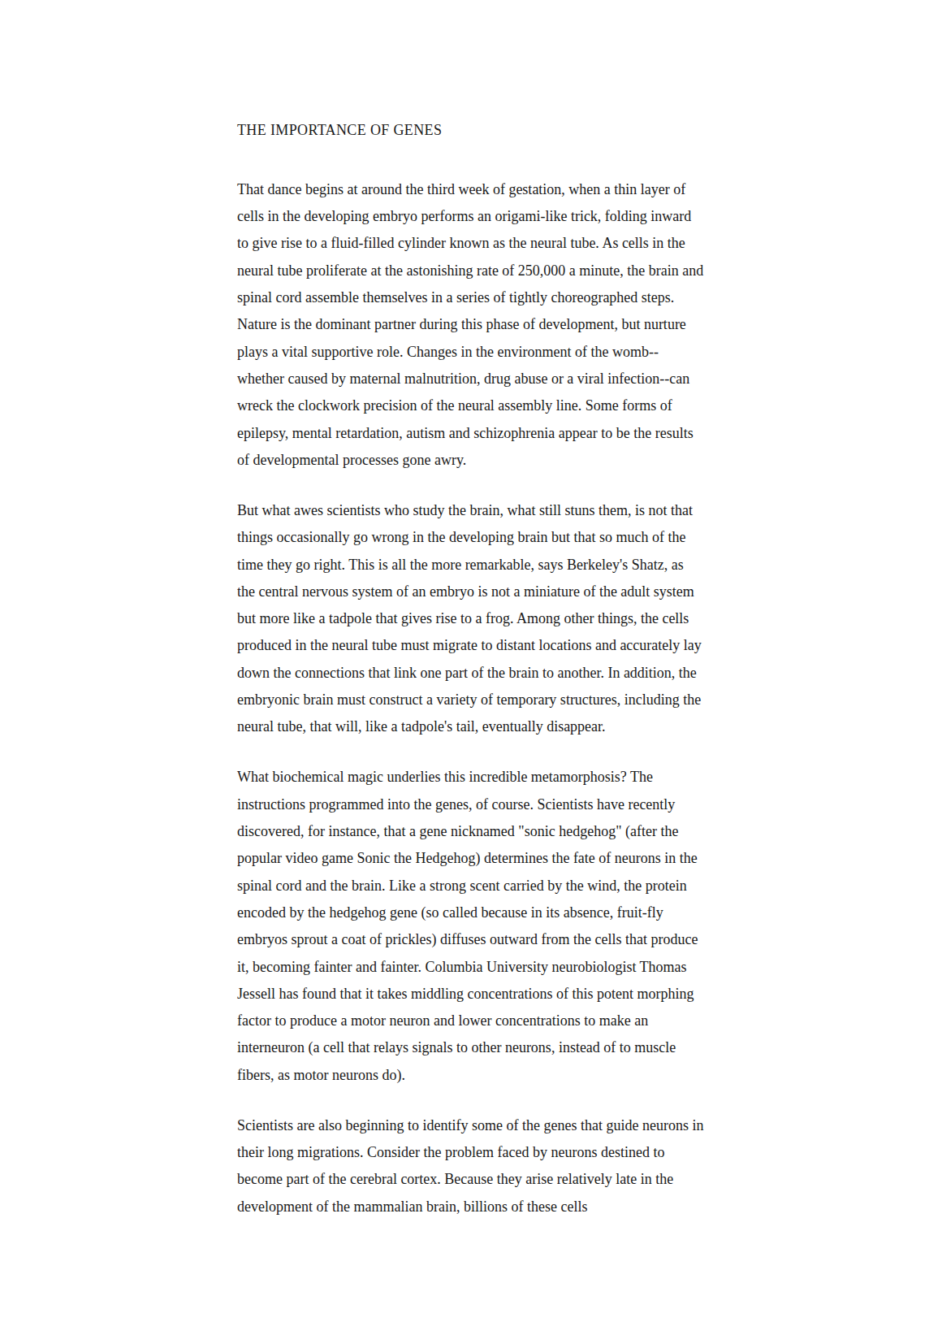THE IMPORTANCE OF GENES
That dance begins at around the third week of gestation, when a thin layer of cells in the developing embryo performs an origami-like trick, folding inward to give rise to a fluid-filled cylinder known as the neural tube. As cells in the neural tube proliferate at the astonishing rate of 250,000 a minute, the brain and spinal cord assemble themselves in a series of tightly choreographed steps. Nature is the dominant partner during this phase of development, but nurture plays a vital supportive role. Changes in the environment of the womb--whether caused by maternal malnutrition, drug abuse or a viral infection--can wreck the clockwork precision of the neural assembly line. Some forms of epilepsy, mental retardation, autism and schizophrenia appear to be the results of developmental processes gone awry.
But what awes scientists who study the brain, what still stuns them, is not that things occasionally go wrong in the developing brain but that so much of the time they go right. This is all the more remarkable, says Berkeley's Shatz, as the central nervous system of an embryo is not a miniature of the adult system but more like a tadpole that gives rise to a frog. Among other things, the cells produced in the neural tube must migrate to distant locations and accurately lay down the connections that link one part of the brain to another. In addition, the embryonic brain must construct a variety of temporary structures, including the neural tube, that will, like a tadpole's tail, eventually disappear.
What biochemical magic underlies this incredible metamorphosis? The instructions programmed into the genes, of course. Scientists have recently discovered, for instance, that a gene nicknamed "sonic hedgehog" (after the popular video game Sonic the Hedgehog) determines the fate of neurons in the spinal cord and the brain. Like a strong scent carried by the wind, the protein encoded by the hedgehog gene (so called because in its absence, fruit-fly embryos sprout a coat of prickles) diffuses outward from the cells that produce it, becoming fainter and fainter. Columbia University neurobiologist Thomas Jessell has found that it takes middling concentrations of this potent morphing factor to produce a motor neuron and lower concentrations to make an interneuron (a cell that relays signals to other neurons, instead of to muscle fibers, as motor neurons do).
Scientists are also beginning to identify some of the genes that guide neurons in their long migrations. Consider the problem faced by neurons destined to become part of the cerebral cortex. Because they arise relatively late in the development of the mammalian brain, billions of these cells